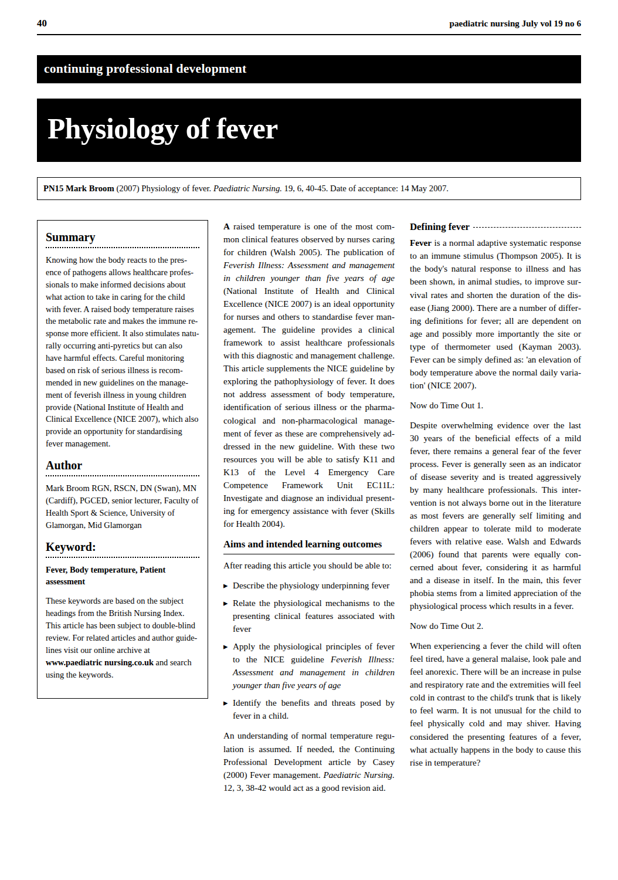40 paediatric nursing July vol 19 no 6
continuing professional development
Physiology of fever
PN15 Mark Broom (2007) Physiology of fever. Paediatric Nursing. 19, 6, 40-45. Date of acceptance: 14 May 2007.
Summary
Knowing how the body reacts to the presence of pathogens allows healthcare professionals to make informed decisions about what action to take in caring for the child with fever. A raised body temperature raises the metabolic rate and makes the immune response more efficient. It also stimulates naturally occurring anti-pyretics but can also have harmful effects. Careful monitoring based on risk of serious illness is recommended in new guidelines on the management of feverish illness in young children provide (National Institute of Health and Clinical Excellence (NICE 2007), which also provide an opportunity for standardising fever management.
Author
Mark Broom RGN, RSCN, DN (Swan), MN (Cardiff), PGCED, senior lecturer, Faculty of Health Sport & Science, University of Glamorgan, Mid Glamorgan
Keyword:
Fever, Body temperature, Patient assessment
These keywords are based on the subject headings from the British Nursing Index. This article has been subject to double-blind review. For related articles and author guidelines visit our online archive at www.paediatric nursing.co.uk and search using the keywords.
A raised temperature is one of the most common clinical features observed by nurses caring for children (Walsh 2005). The publication of Feverish Illness: Assessment and management in children younger than five years of age (National Institute of Health and Clinical Excellence (NICE 2007) is an ideal opportunity for nurses and others to standardise fever management. The guideline provides a clinical framework to assist healthcare professionals with this diagnostic and management challenge. This article supplements the NICE guideline by exploring the pathophysiology of fever. It does not address assessment of body temperature, identification of serious illness or the pharmacological and non-pharmacological management of fever as these are comprehensively addressed in the new guideline. With these two resources you will be able to satisfy K11 and K13 of the Level 4 Emergency Care Competence Framework Unit EC11L: Investigate and diagnose an individual presenting for emergency assistance with fever (Skills for Health 2004).
Aims and intended learning outcomes
After reading this article you should be able to:
Describe the physiology underpinning fever
Relate the physiological mechanisms to the presenting clinical features associated with fever
Apply the physiological principles of fever to the NICE guideline Feverish Illness: Assessment and management in children younger than five years of age
Identify the benefits and threats posed by fever in a child.
An understanding of normal temperature regulation is assumed. If needed, the Continuing Professional Development article by Casey (2000) Fever management. Paediatric Nursing. 12, 3, 38-42 would act as a good revision aid.
Defining fever
Fever is a normal adaptive systematic response to an immune stimulus (Thompson 2005). It is the body's natural response to illness and has been shown, in animal studies, to improve survival rates and shorten the duration of the disease (Jiang 2000). There are a number of differing definitions for fever; all are dependent on age and possibly more importantly the site or type of thermometer used (Kayman 2003). Fever can be simply defined as: 'an elevation of body temperature above the normal daily variation' (NICE 2007).
Now do Time Out 1.
Despite overwhelming evidence over the last 30 years of the beneficial effects of a mild fever, there remains a general fear of the fever process. Fever is generally seen as an indicator of disease severity and is treated aggressively by many healthcare professionals. This intervention is not always borne out in the literature as most fevers are generally self limiting and children appear to tolerate mild to moderate fevers with relative ease. Walsh and Edwards (2006) found that parents were equally concerned about fever, considering it as harmful and a disease in itself. In the main, this fever phobia stems from a limited appreciation of the physiological process which results in a fever.
Now do Time Out 2.
When experiencing a fever the child will often feel tired, have a general malaise, look pale and feel anorexic. There will be an increase in pulse and respiratory rate and the extremities will feel cold in contrast to the child's trunk that is likely to feel warm. It is not unusual for the child to feel physically cold and may shiver. Having considered the presenting features of a fever, what actually happens in the body to cause this rise in temperature?